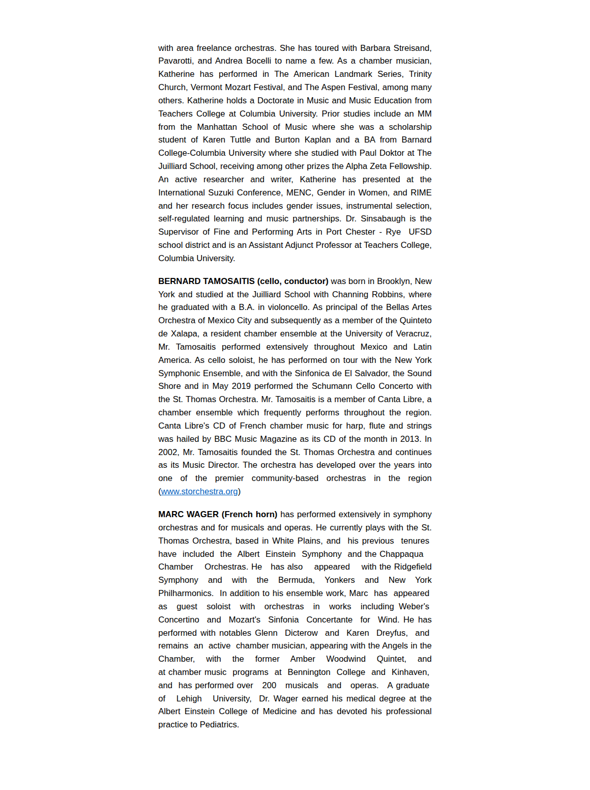with area freelance orchestras. She has toured with Barbara Streisand, Pavarotti, and Andrea Bocelli to name a few. As a chamber musician, Katherine has performed in The American Landmark Series, Trinity Church, Vermont Mozart Festival, and The Aspen Festival, among many others. Katherine holds a Doctorate in Music and Music Education from Teachers College at Columbia University. Prior studies include an MM from the Manhattan School of Music where she was a scholarship student of Karen Tuttle and Burton Kaplan and a BA from Barnard College-Columbia University where she studied with Paul Doktor at The Juilliard School, receiving among other prizes the Alpha Zeta Fellowship. An active researcher and writer, Katherine has presented at the International Suzuki Conference, MENC, Gender in Women, and RIME and her research focus includes gender issues, instrumental selection, self-regulated learning and music partnerships. Dr. Sinsabaugh is the Supervisor of Fine and Performing Arts in Port Chester - Rye UFSD school district and is an Assistant Adjunct Professor at Teachers College, Columbia University.
BERNARD TAMOSAITIS (cello, conductor) was born in Brooklyn, New York and studied at the Juilliard School with Channing Robbins, where he graduated with a B.A. in violoncello. As principal of the Bellas Artes Orchestra of Mexico City and subsequently as a member of the Quinteto de Xalapa, a resident chamber ensemble at the University of Veracruz, Mr. Tamosaitis performed extensively throughout Mexico and Latin America. As cello soloist, he has performed on tour with the New York Symphonic Ensemble, and with the Sinfonica de El Salvador, the Sound Shore and in May 2019 performed the Schumann Cello Concerto with the St. Thomas Orchestra. Mr. Tamosaitis is a member of Canta Libre, a chamber ensemble which frequently performs throughout the region. Canta Libre's CD of French chamber music for harp, flute and strings was hailed by BBC Music Magazine as its CD of the month in 2013. In 2002, Mr. Tamosaitis founded the St. Thomas Orchestra and continues as its Music Director. The orchestra has developed over the years into one of the premier community-based orchestras in the region (www.storchestra.org)
MARC WAGER (French horn) has performed extensively in symphony orchestras and for musicals and operas. He currently plays with the St. Thomas Orchestra, based in White Plains, and his previous tenures have included the Albert Einstein Symphony and the Chappaqua Chamber Orchestras. He has also appeared with the Ridgefield Symphony and with the Bermuda, Yonkers and New York Philharmonics. In addition to his ensemble work, Marc has appeared as guest soloist with orchestras in works including Weber's Concertino and Mozart's Sinfonia Concertante for Wind. He has performed with notables Glenn Dicterow and Karen Dreyfus, and remains an active chamber musician, appearing with the Angels in the Chamber, with the former Amber Woodwind Quintet, and at chamber music programs at Bennington College and Kinhaven, and has performed over 200 musicals and operas. A graduate of Lehigh University, Dr. Wager earned his medical degree at the Albert Einstein College of Medicine and has devoted his professional practice to Pediatrics.